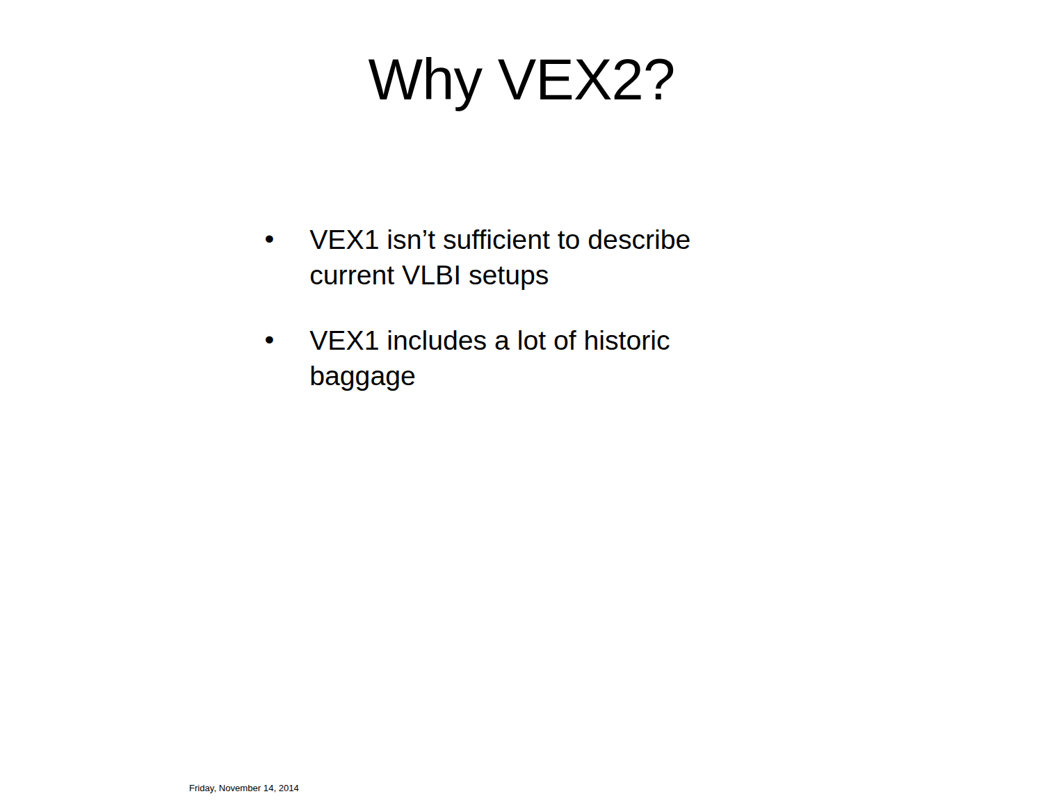Why VEX2?
VEX1 isn’t sufficient to describe current VLBI setups
VEX1 includes a lot of historic baggage
Friday, November 14, 2014